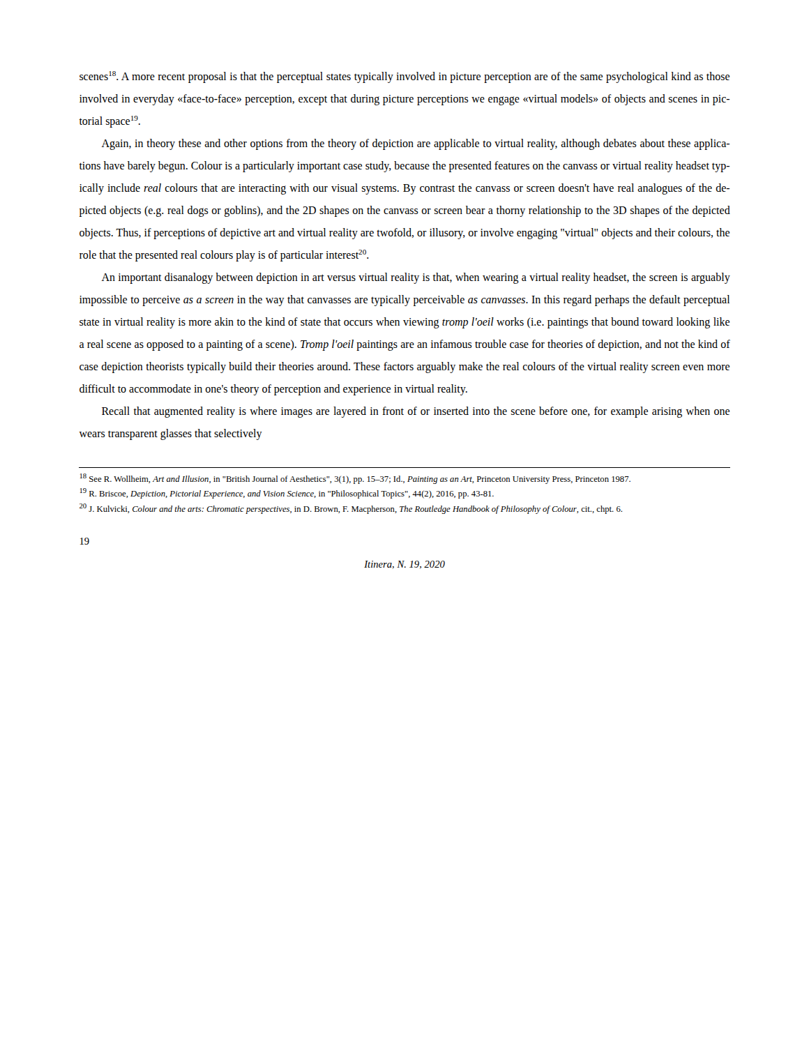scenes18. A more recent proposal is that the perceptual states typically involved in picture perception are of the same psychological kind as those involved in everyday «face-to-face» perception, except that during picture perceptions we engage «virtual models» of objects and scenes in pictorial space19.
Again, in theory these and other options from the theory of depiction are applicable to virtual reality, although debates about these applications have barely begun. Colour is a particularly important case study, because the presented features on the canvass or virtual reality headset typically include real colours that are interacting with our visual systems. By contrast the canvass or screen doesn't have real analogues of the depicted objects (e.g. real dogs or goblins), and the 2D shapes on the canvass or screen bear a thorny relationship to the 3D shapes of the depicted objects. Thus, if perceptions of depictive art and virtual reality are twofold, or illusory, or involve engaging "virtual" objects and their colours, the role that the presented real colours play is of particular interest20.
An important disanalogy between depiction in art versus virtual reality is that, when wearing a virtual reality headset, the screen is arguably impossible to perceive as a screen in the way that canvasses are typically perceivable as canvasses. In this regard perhaps the default perceptual state in virtual reality is more akin to the kind of state that occurs when viewing tromp l'oeil works (i.e. paintings that bound toward looking like a real scene as opposed to a painting of a scene). Tromp l'oeil paintings are an infamous trouble case for theories of depiction, and not the kind of case depiction theorists typically build their theories around. These factors arguably make the real colours of the virtual reality screen even more difficult to accommodate in one's theory of perception and experience in virtual reality.
Recall that augmented reality is where images are layered in front of or inserted into the scene before one, for example arising when one wears transparent glasses that selectively
18 See R. Wollheim, Art and Illusion, in "British Journal of Aesthetics", 3(1), pp. 15–37; Id., Painting as an Art, Princeton University Press, Princeton 1987.
19 R. Briscoe, Depiction, Pictorial Experience, and Vision Science, in "Philosophical Topics", 44(2), 2016, pp. 43-81.
20 J. Kulvicki, Colour and the arts: Chromatic perspectives, in D. Brown, F. Macpherson, The Routledge Handbook of Philosophy of Colour, cit., chpt. 6.
19
Itinera, N. 19, 2020